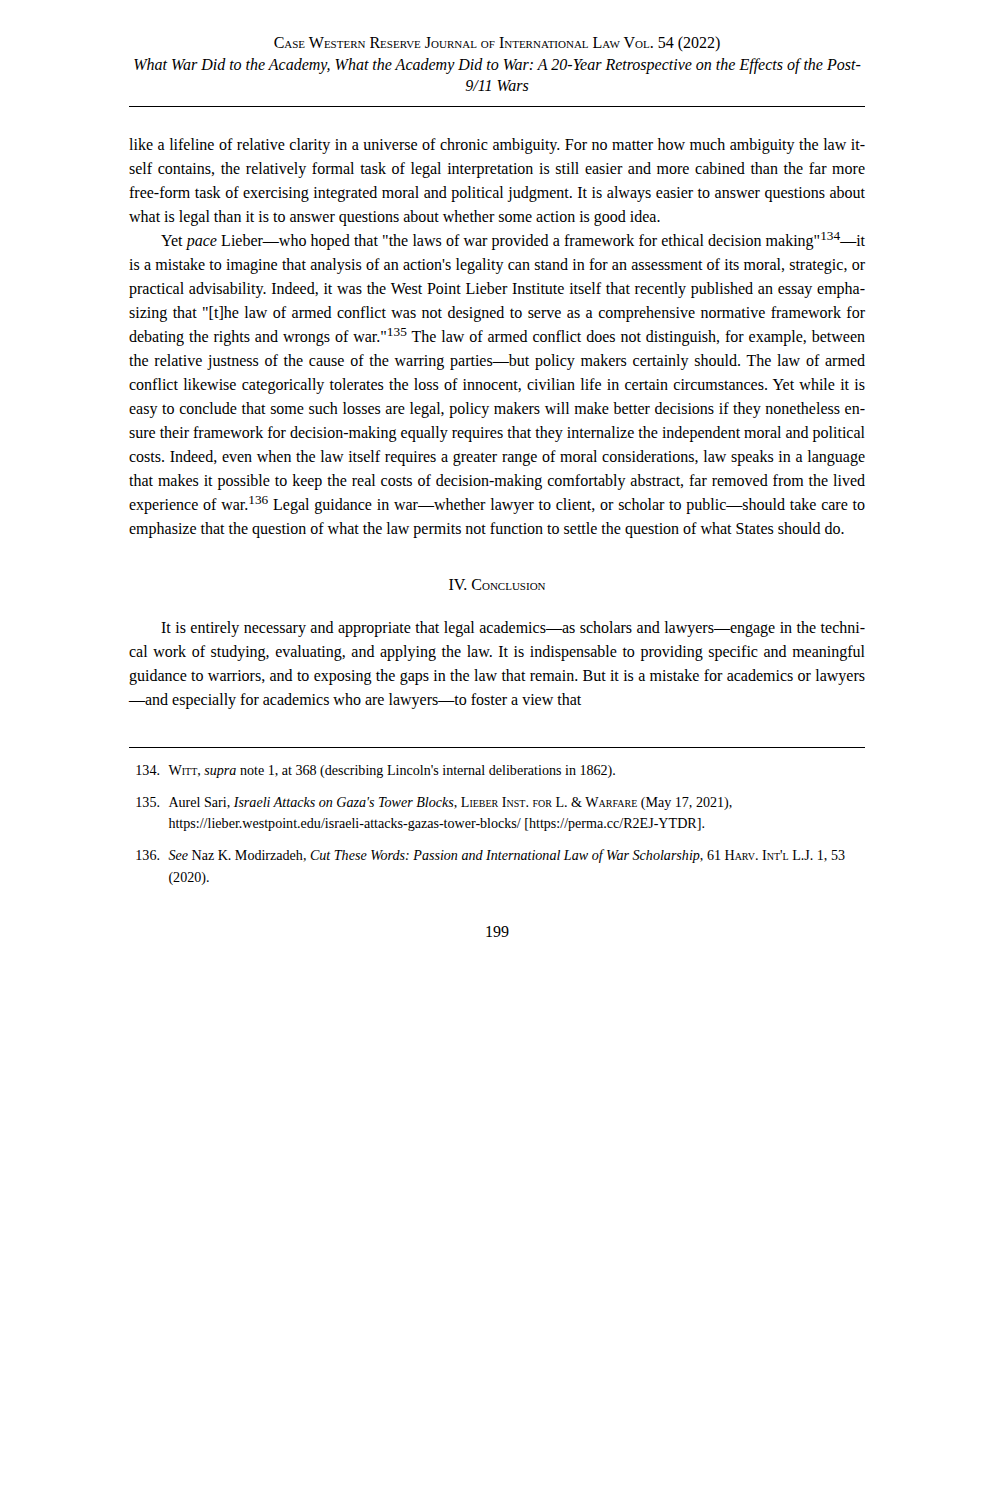Case Western Reserve Journal of International Law Vol. 54 (2022) What War Did to the Academy, What the Academy Did to War: A 20-Year Retrospective on the Effects of the Post-9/11 Wars
like a lifeline of relative clarity in a universe of chronic ambiguity. For no matter how much ambiguity the law itself contains, the relatively formal task of legal interpretation is still easier and more cabined than the far more free-form task of exercising integrated moral and political judgment. It is always easier to answer questions about what is legal than it is to answer questions about whether some action is good idea.
Yet pace Lieber—who hoped that "the laws of war provided a framework for ethical decision making"134—it is a mistake to imagine that analysis of an action's legality can stand in for an assessment of its moral, strategic, or practical advisability. Indeed, it was the West Point Lieber Institute itself that recently published an essay emphasizing that "[t]he law of armed conflict was not designed to serve as a comprehensive normative framework for debating the rights and wrongs of war."135 The law of armed conflict does not distinguish, for example, between the relative justness of the cause of the warring parties—but policy makers certainly should. The law of armed conflict likewise categorically tolerates the loss of innocent, civilian life in certain circumstances. Yet while it is easy to conclude that some such losses are legal, policy makers will make better decisions if they nonetheless ensure their framework for decision-making equally requires that they internalize the independent moral and political costs. Indeed, even when the law itself requires a greater range of moral considerations, law speaks in a language that makes it possible to keep the real costs of decision-making comfortably abstract, far removed from the lived experience of war.136 Legal guidance in war—whether lawyer to client, or scholar to public—should take care to emphasize that the question of what the law permits not function to settle the question of what States should do.
IV. Conclusion
It is entirely necessary and appropriate that legal academics—as scholars and lawyers—engage in the technical work of studying, evaluating, and applying the law. It is indispensable to providing specific and meaningful guidance to warriors, and to exposing the gaps in the law that remain. But it is a mistake for academics or lawyers—and especially for academics who are lawyers—to foster a view that
134. Witt, supra note 1, at 368 (describing Lincoln's internal deliberations in 1862).
135. Aurel Sari, Israeli Attacks on Gaza's Tower Blocks, Lieber Inst. for L. & Warfare (May 17, 2021), https://lieber.westpoint.edu/israeli-attacks-gazas-tower-blocks/ [https://perma.cc/R2EJ-YTDR].
136. See Naz K. Modirzadeh, Cut These Words: Passion and International Law of War Scholarship, 61 Harv. Int'l L.J. 1, 53 (2020).
199